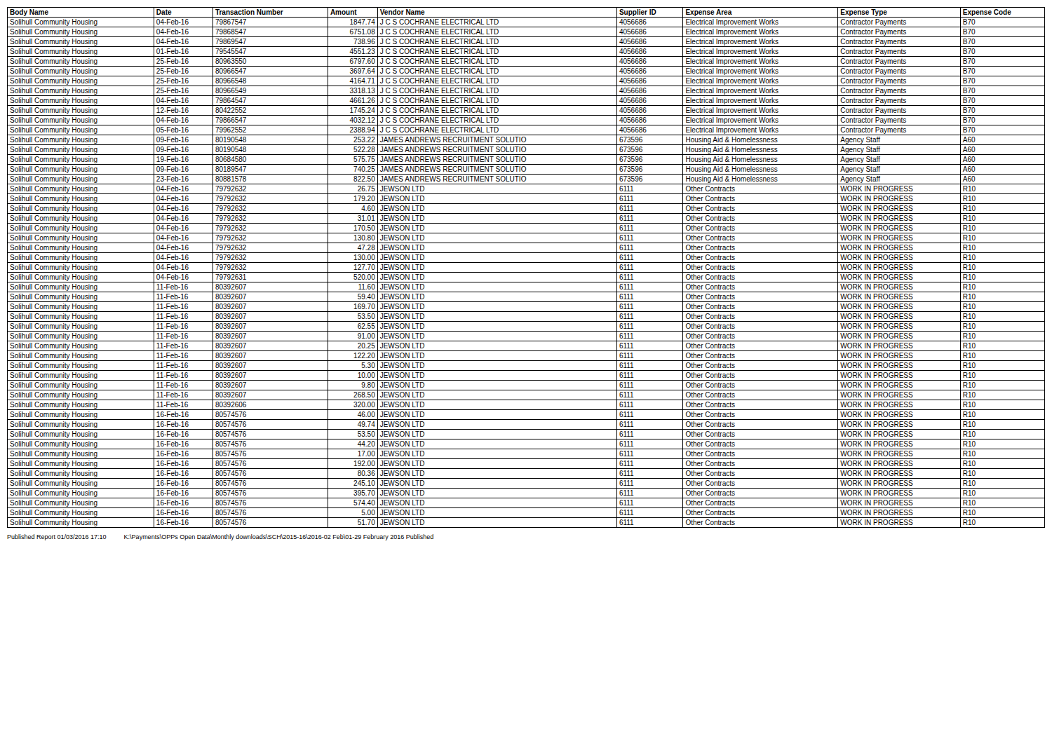| Body Name | Date | Transaction Number | Amount | Vendor Name | Supplier ID | Expense Area | Expense Type | Expense Code |
| --- | --- | --- | --- | --- | --- | --- | --- | --- |
| Solihull Community Housing | 04-Feb-16 | 79867547 | 1847.74 | J C S COCHRANE ELECTRICAL LTD | 4056686 | Electrical Improvement Works | Contractor Payments | B70 |
| Solihull Community Housing | 04-Feb-16 | 79868547 | 6751.08 | J C S COCHRANE ELECTRICAL LTD | 4056686 | Electrical Improvement Works | Contractor Payments | B70 |
| Solihull Community Housing | 04-Feb-16 | 79869547 | 738.96 | J C S COCHRANE ELECTRICAL LTD | 4056686 | Electrical Improvement Works | Contractor Payments | B70 |
| Solihull Community Housing | 01-Feb-16 | 79545547 | 4551.23 | J C S COCHRANE ELECTRICAL LTD | 4056686 | Electrical Improvement Works | Contractor Payments | B70 |
| Solihull Community Housing | 25-Feb-16 | 80963550 | 6797.60 | J C S COCHRANE ELECTRICAL LTD | 4056686 | Electrical Improvement Works | Contractor Payments | B70 |
| Solihull Community Housing | 25-Feb-16 | 80966547 | 3697.64 | J C S COCHRANE ELECTRICAL LTD | 4056686 | Electrical Improvement Works | Contractor Payments | B70 |
| Solihull Community Housing | 25-Feb-16 | 80966548 | 4164.71 | J C S COCHRANE ELECTRICAL LTD | 4056686 | Electrical Improvement Works | Contractor Payments | B70 |
| Solihull Community Housing | 25-Feb-16 | 80966549 | 3318.13 | J C S COCHRANE ELECTRICAL LTD | 4056686 | Electrical Improvement Works | Contractor Payments | B70 |
| Solihull Community Housing | 04-Feb-16 | 79864547 | 4661.26 | J C S COCHRANE ELECTRICAL LTD | 4056686 | Electrical Improvement Works | Contractor Payments | B70 |
| Solihull Community Housing | 12-Feb-16 | 80422552 | 1745.24 | J C S COCHRANE ELECTRICAL LTD | 4056686 | Electrical Improvement Works | Contractor Payments | B70 |
| Solihull Community Housing | 04-Feb-16 | 79866547 | 4032.12 | J C S COCHRANE ELECTRICAL LTD | 4056686 | Electrical Improvement Works | Contractor Payments | B70 |
| Solihull Community Housing | 05-Feb-16 | 79962552 | 2388.94 | J C S COCHRANE ELECTRICAL LTD | 4056686 | Electrical Improvement Works | Contractor Payments | B70 |
| Solihull Community Housing | 09-Feb-16 | 80190548 | 253.22 | JAMES ANDREWS RECRUITMENT SOLUTIO | 673596 | Housing Aid & Homelessness | Agency Staff | A60 |
| Solihull Community Housing | 09-Feb-16 | 80190548 | 522.28 | JAMES ANDREWS RECRUITMENT SOLUTIO | 673596 | Housing Aid & Homelessness | Agency Staff | A60 |
| Solihull Community Housing | 19-Feb-16 | 80684580 | 575.75 | JAMES ANDREWS RECRUITMENT SOLUTIO | 673596 | Housing Aid & Homelessness | Agency Staff | A60 |
| Solihull Community Housing | 09-Feb-16 | 80189547 | 740.25 | JAMES ANDREWS RECRUITMENT SOLUTIO | 673596 | Housing Aid & Homelessness | Agency Staff | A60 |
| Solihull Community Housing | 23-Feb-16 | 80881578 | 822.50 | JAMES ANDREWS RECRUITMENT SOLUTIO | 673596 | Housing Aid & Homelessness | Agency Staff | A60 |
| Solihull Community Housing | 04-Feb-16 | 79792632 | 26.75 | JEWSON LTD | 6111 | Other Contracts | WORK IN PROGRESS | R10 |
| Solihull Community Housing | 04-Feb-16 | 79792632 | 179.20 | JEWSON LTD | 6111 | Other Contracts | WORK IN PROGRESS | R10 |
| Solihull Community Housing | 04-Feb-16 | 79792632 | 4.60 | JEWSON LTD | 6111 | Other Contracts | WORK IN PROGRESS | R10 |
| Solihull Community Housing | 04-Feb-16 | 79792632 | 31.01 | JEWSON LTD | 6111 | Other Contracts | WORK IN PROGRESS | R10 |
| Solihull Community Housing | 04-Feb-16 | 79792632 | 170.50 | JEWSON LTD | 6111 | Other Contracts | WORK IN PROGRESS | R10 |
| Solihull Community Housing | 04-Feb-16 | 79792632 | 130.80 | JEWSON LTD | 6111 | Other Contracts | WORK IN PROGRESS | R10 |
| Solihull Community Housing | 04-Feb-16 | 79792632 | 47.28 | JEWSON LTD | 6111 | Other Contracts | WORK IN PROGRESS | R10 |
| Solihull Community Housing | 04-Feb-16 | 79792632 | 130.00 | JEWSON LTD | 6111 | Other Contracts | WORK IN PROGRESS | R10 |
| Solihull Community Housing | 04-Feb-16 | 79792632 | 127.70 | JEWSON LTD | 6111 | Other Contracts | WORK IN PROGRESS | R10 |
| Solihull Community Housing | 04-Feb-16 | 79792631 | 520.00 | JEWSON LTD | 6111 | Other Contracts | WORK IN PROGRESS | R10 |
| Solihull Community Housing | 11-Feb-16 | 80392607 | 11.60 | JEWSON LTD | 6111 | Other Contracts | WORK IN PROGRESS | R10 |
| Solihull Community Housing | 11-Feb-16 | 80392607 | 59.40 | JEWSON LTD | 6111 | Other Contracts | WORK IN PROGRESS | R10 |
| Solihull Community Housing | 11-Feb-16 | 80392607 | 169.70 | JEWSON LTD | 6111 | Other Contracts | WORK IN PROGRESS | R10 |
| Solihull Community Housing | 11-Feb-16 | 80392607 | 53.50 | JEWSON LTD | 6111 | Other Contracts | WORK IN PROGRESS | R10 |
| Solihull Community Housing | 11-Feb-16 | 80392607 | 62.55 | JEWSON LTD | 6111 | Other Contracts | WORK IN PROGRESS | R10 |
| Solihull Community Housing | 11-Feb-16 | 80392607 | 91.00 | JEWSON LTD | 6111 | Other Contracts | WORK IN PROGRESS | R10 |
| Solihull Community Housing | 11-Feb-16 | 80392607 | 20.25 | JEWSON LTD | 6111 | Other Contracts | WORK IN PROGRESS | R10 |
| Solihull Community Housing | 11-Feb-16 | 80392607 | 122.20 | JEWSON LTD | 6111 | Other Contracts | WORK IN PROGRESS | R10 |
| Solihull Community Housing | 11-Feb-16 | 80392607 | 5.30 | JEWSON LTD | 6111 | Other Contracts | WORK IN PROGRESS | R10 |
| Solihull Community Housing | 11-Feb-16 | 80392607 | 10.00 | JEWSON LTD | 6111 | Other Contracts | WORK IN PROGRESS | R10 |
| Solihull Community Housing | 11-Feb-16 | 80392607 | 9.80 | JEWSON LTD | 6111 | Other Contracts | WORK IN PROGRESS | R10 |
| Solihull Community Housing | 11-Feb-16 | 80392607 | 268.50 | JEWSON LTD | 6111 | Other Contracts | WORK IN PROGRESS | R10 |
| Solihull Community Housing | 11-Feb-16 | 80392606 | 320.00 | JEWSON LTD | 6111 | Other Contracts | WORK IN PROGRESS | R10 |
| Solihull Community Housing | 16-Feb-16 | 80574576 | 46.00 | JEWSON LTD | 6111 | Other Contracts | WORK IN PROGRESS | R10 |
| Solihull Community Housing | 16-Feb-16 | 80574576 | 49.74 | JEWSON LTD | 6111 | Other Contracts | WORK IN PROGRESS | R10 |
| Solihull Community Housing | 16-Feb-16 | 80574576 | 53.50 | JEWSON LTD | 6111 | Other Contracts | WORK IN PROGRESS | R10 |
| Solihull Community Housing | 16-Feb-16 | 80574576 | 44.20 | JEWSON LTD | 6111 | Other Contracts | WORK IN PROGRESS | R10 |
| Solihull Community Housing | 16-Feb-16 | 80574576 | 17.00 | JEWSON LTD | 6111 | Other Contracts | WORK IN PROGRESS | R10 |
| Solihull Community Housing | 16-Feb-16 | 80574576 | 192.00 | JEWSON LTD | 6111 | Other Contracts | WORK IN PROGRESS | R10 |
| Solihull Community Housing | 16-Feb-16 | 80574576 | 80.36 | JEWSON LTD | 6111 | Other Contracts | WORK IN PROGRESS | R10 |
| Solihull Community Housing | 16-Feb-16 | 80574576 | 245.10 | JEWSON LTD | 6111 | Other Contracts | WORK IN PROGRESS | R10 |
| Solihull Community Housing | 16-Feb-16 | 80574576 | 395.70 | JEWSON LTD | 6111 | Other Contracts | WORK IN PROGRESS | R10 |
| Solihull Community Housing | 16-Feb-16 | 80574576 | 574.40 | JEWSON LTD | 6111 | Other Contracts | WORK IN PROGRESS | R10 |
| Solihull Community Housing | 16-Feb-16 | 80574576 | 5.00 | JEWSON LTD | 6111 | Other Contracts | WORK IN PROGRESS | R10 |
| Solihull Community Housing | 16-Feb-16 | 80574576 | 51.70 | JEWSON LTD | 6111 | Other Contracts | WORK IN PROGRESS | R10 |
Published Report 01/03/2016 17:10 K:\Payments\OPPs Open Data\Monthly downloads\SCH\2015-16\2016-02 Feb\01-29 February 2016 Published